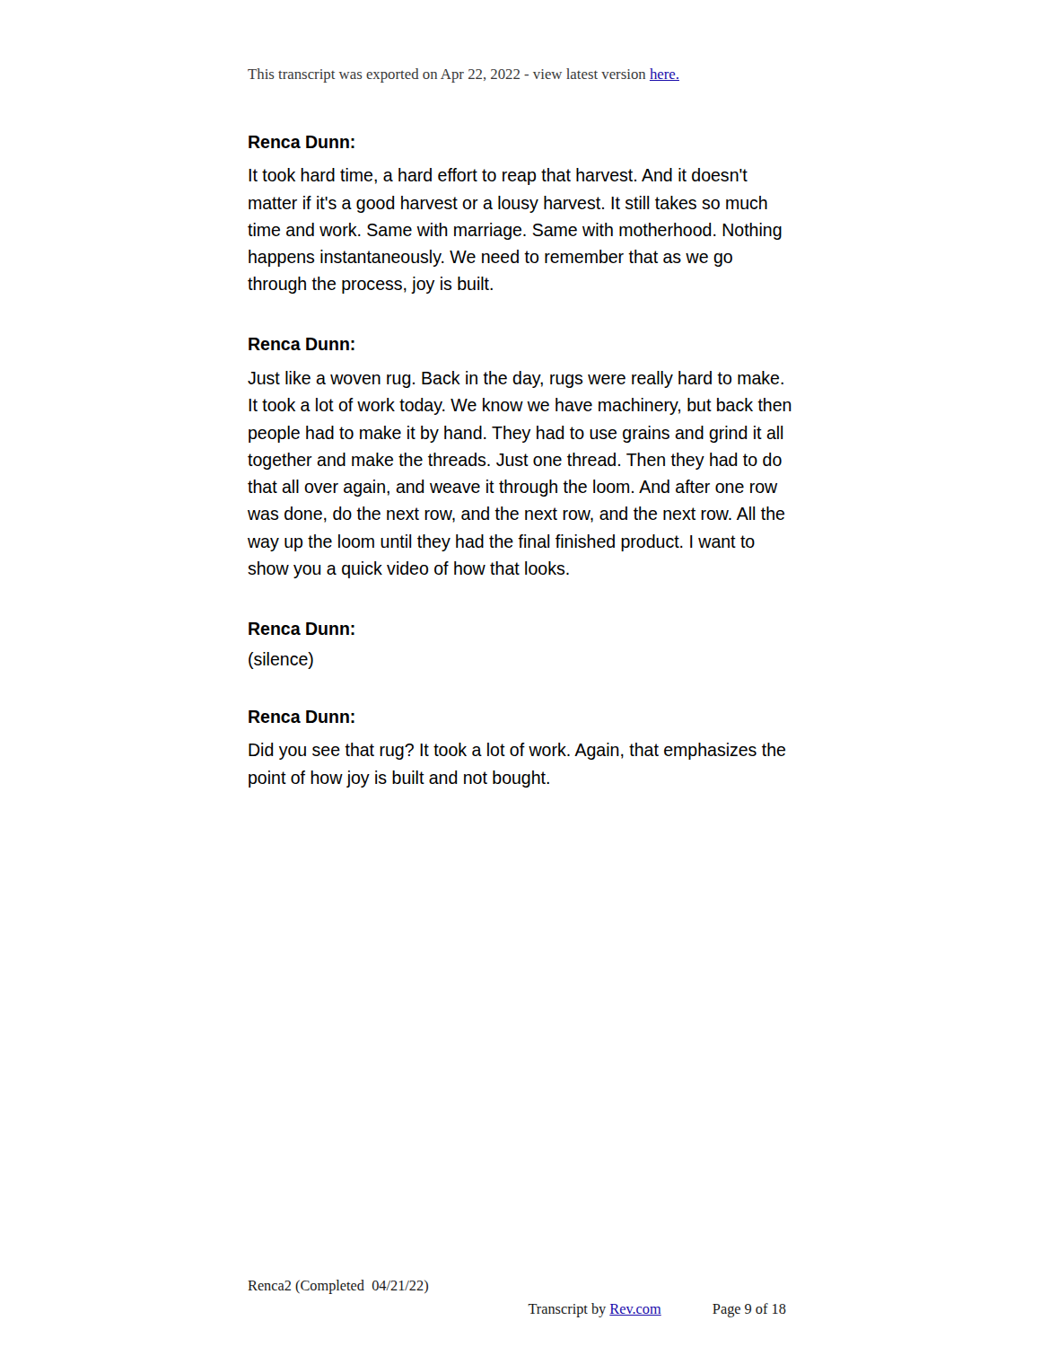This transcript was exported on Apr 22, 2022 - view latest version here.
Renca Dunn:
It took hard time, a hard effort to reap that harvest. And it doesn't matter if it's a good harvest or a lousy harvest. It still takes so much time and work. Same with marriage. Same with motherhood. Nothing happens instantaneously. We need to remember that as we go through the process, joy is built.
Renca Dunn:
Just like a woven rug. Back in the day, rugs were really hard to make. It took a lot of work today. We know we have machinery, but back then people had to make it by hand. They had to use grains and grind it all together and make the threads. Just one thread. Then they had to do that all over again, and weave it through the loom. And after one row was done, do the next row, and the next row, and the next row. All the way up the loom until they had the final finished product. I want to show you a quick video of how that looks.
Renca Dunn:
(silence)
Renca Dunn:
Did you see that rug? It took a lot of work. Again, that emphasizes the point of how joy is built and not bought.
Renca2 (Completed 04/21/22)
Transcript by Rev.com Page 9 of 18